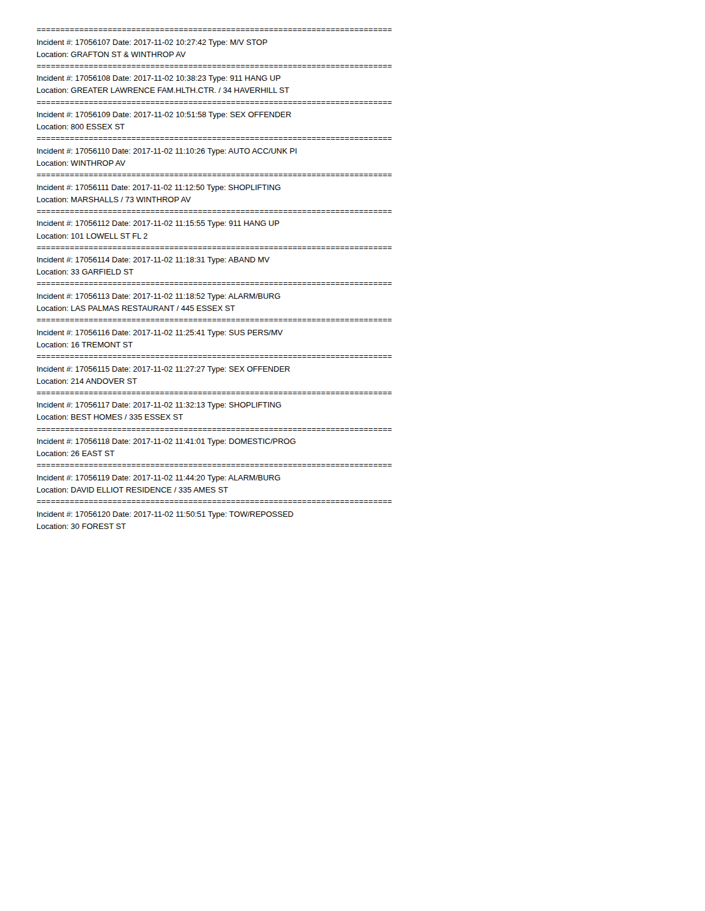===========================================================================
Incident #: 17056107 Date: 2017-11-02 10:27:42 Type: M/V STOP
Location: GRAFTON ST & WINTHROP AV
===========================================================================
Incident #: 17056108 Date: 2017-11-02 10:38:23 Type: 911 HANG UP
Location: GREATER LAWRENCE FAM.HLTH.CTR. / 34 HAVERHILL ST
===========================================================================
Incident #: 17056109 Date: 2017-11-02 10:51:58 Type: SEX OFFENDER
Location: 800 ESSEX ST
===========================================================================
Incident #: 17056110 Date: 2017-11-02 11:10:26 Type: AUTO ACC/UNK PI
Location: WINTHROP AV
===========================================================================
Incident #: 17056111 Date: 2017-11-02 11:12:50 Type: SHOPLIFTING
Location: MARSHALLS / 73 WINTHROP AV
===========================================================================
Incident #: 17056112 Date: 2017-11-02 11:15:55 Type: 911 HANG UP
Location: 101 LOWELL ST FL 2
===========================================================================
Incident #: 17056114 Date: 2017-11-02 11:18:31 Type: ABAND MV
Location: 33 GARFIELD ST
===========================================================================
Incident #: 17056113 Date: 2017-11-02 11:18:52 Type: ALARM/BURG
Location: LAS PALMAS RESTAURANT / 445 ESSEX ST
===========================================================================
Incident #: 17056116 Date: 2017-11-02 11:25:41 Type: SUS PERS/MV
Location: 16 TREMONT ST
===========================================================================
Incident #: 17056115 Date: 2017-11-02 11:27:27 Type: SEX OFFENDER
Location: 214 ANDOVER ST
===========================================================================
Incident #: 17056117 Date: 2017-11-02 11:32:13 Type: SHOPLIFTING
Location: BEST HOMES / 335 ESSEX ST
===========================================================================
Incident #: 17056118 Date: 2017-11-02 11:41:01 Type: DOMESTIC/PROG
Location: 26 EAST ST
===========================================================================
Incident #: 17056119 Date: 2017-11-02 11:44:20 Type: ALARM/BURG
Location: DAVID ELLIOT RESIDENCE / 335 AMES ST
===========================================================================
Incident #: 17056120 Date: 2017-11-02 11:50:51 Type: TOW/REPOSSED
Location: 30 FOREST ST